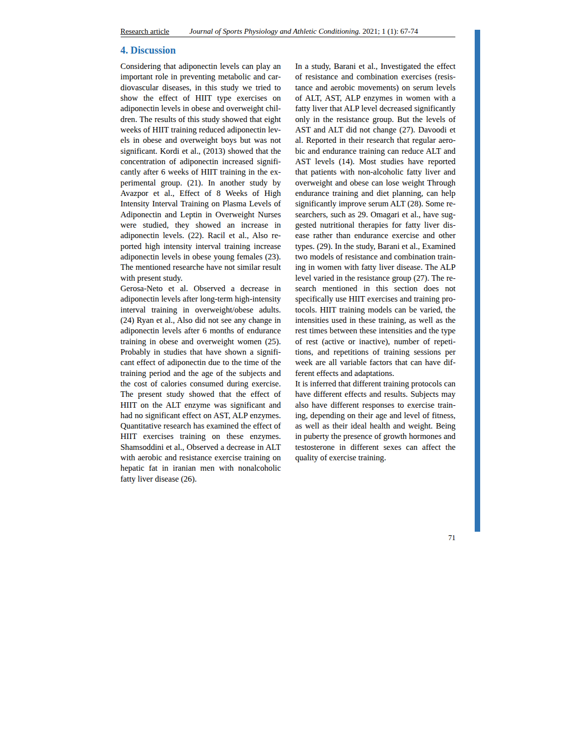Research article Journal of Sports Physiology and Athletic Conditioning. 2021; 1 (1): 67-74
4. Discussion
Considering that adiponectin levels can play an important role in preventing metabolic and cardiovascular diseases, in this study we tried to show the effect of HIIT type exercises on adiponectin levels in obese and overweight children. The results of this study showed that eight weeks of HIIT training reduced adiponectin levels in obese and overweight boys but was not significant. Kordi et al., (2013) showed that the concentration of adiponectin increased significantly after 6 weeks of HIIT training in the experimental group. (21). In another study by Avazpor et al., Effect of 8 Weeks of High Intensity Interval Training on Plasma Levels of Adiponectin and Leptin in Overweight Nurses were studied, they showed an increase in adiponectin levels. (22). Racil et al., Also reported high intensity interval training increase adiponectin levels in obese young females (23). The mentioned researche have not similar result with present study.
Gerosa-Neto et al. Observed a decrease in adiponectin levels after long-term high-intensity interval training in overweight/obese adults. (24) Ryan et al., Also did not see any change in adiponectin levels after 6 months of endurance training in obese and overweight women (25). Probably in studies that have shown a significant effect of adiponectin due to the time of the training period and the age of the subjects and the cost of calories consumed during exercise. The present study showed that the effect of HIIT on the ALT enzyme was significant and had no significant effect on AST, ALP enzymes. Quantitative research has examined the effect of HIIT exercises training on these enzymes. Shamsoddini et al., Observed a decrease in ALT with aerobic and resistance exercise training on hepatic fat in iranian men with nonalcoholic fatty liver disease (26).
In a study, Barani et al., Investigated the effect of resistance and combination exercises (resistance and aerobic movements) on serum levels of ALT, AST, ALP enzymes in women with a fatty liver that ALP level decreased significantly only in the resistance group. But the levels of AST and ALT did not change (27). Davoodi et al. Reported in their research that regular aerobic and endurance training can reduce ALT and AST levels (14). Most studies have reported that patients with non-alcoholic fatty liver and overweight and obese can lose weight Through endurance training and diet planning, can help significantly improve serum ALT (28). Some researchers, such as 29. Omagari et al., have suggested nutritional therapies for fatty liver disease rather than endurance exercise and other types. (29). In the study, Barani et al., Examined two models of resistance and combination training in women with fatty liver disease. The ALP level varied in the resistance group (27). The research mentioned in this section does not specifically use HIIT exercises and training protocols. HIIT training models can be varied, the intensities used in these training, as well as the rest times between these intensities and the type of rest (active or inactive), number of repetitions, and repetitions of training sessions per week are all variable factors that can have different effects and adaptations.
It is inferred that different training protocols can have different effects and results. Subjects may also have different responses to exercise training, depending on their age and level of fitness, as well as their ideal health and weight. Being in puberty the presence of growth hormones and testosterone in different sexes can affect the quality of exercise training.
71